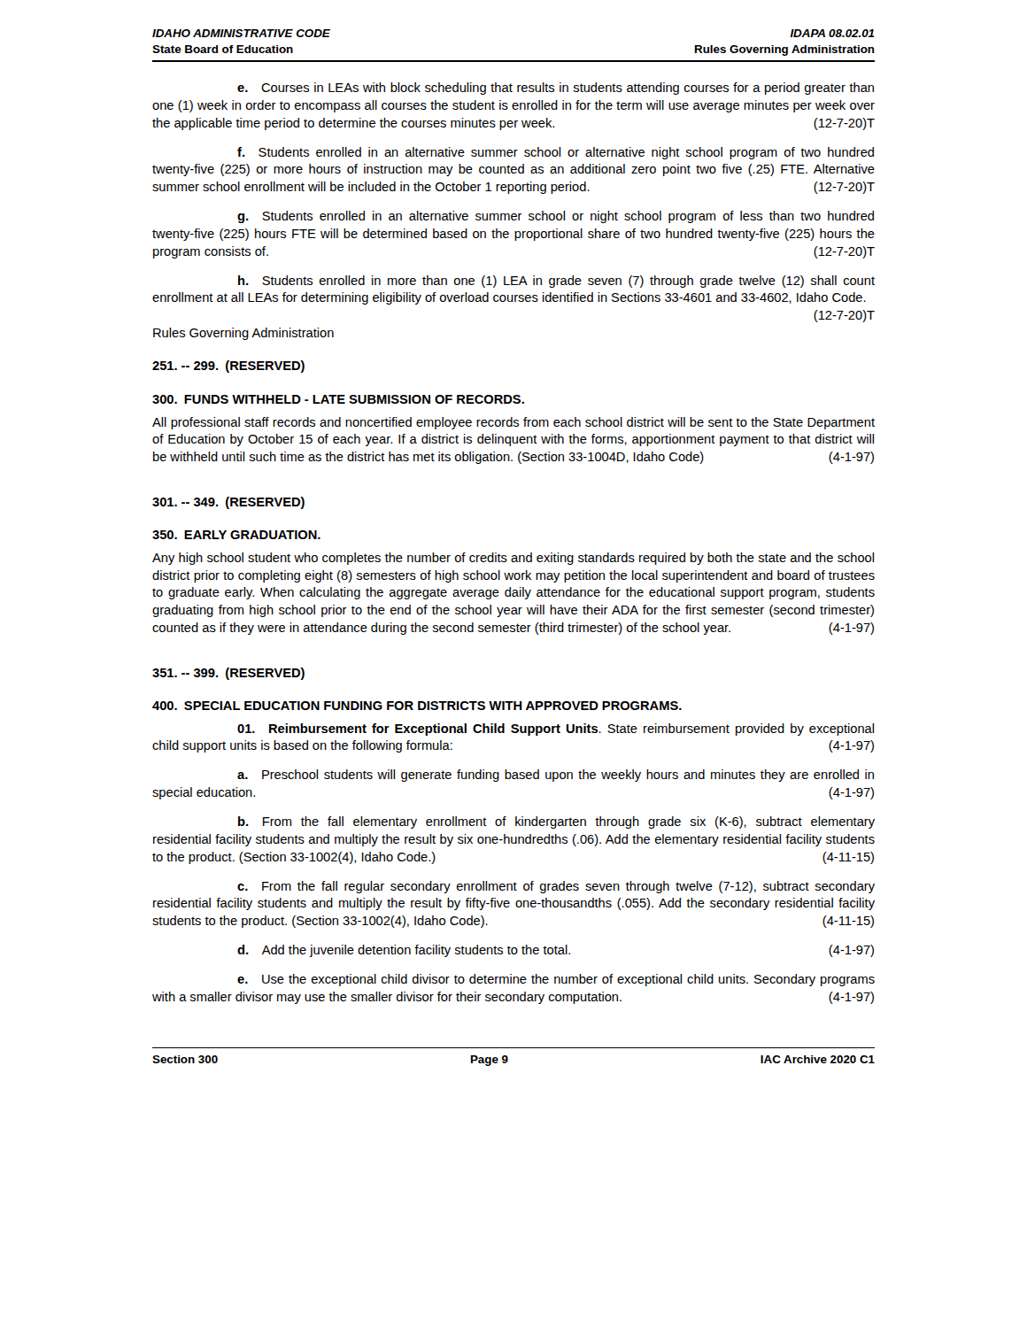IDAHO ADMINISTRATIVE CODE
State Board of Education
IDAPA 08.02.01
Rules Governing Administration
e. Courses in LEAs with block scheduling that results in students attending courses for a period greater than one (1) week in order to encompass all courses the student is enrolled in for the term will use average minutes per week over the applicable time period to determine the courses minutes per week.(12-7-20)T
f. Students enrolled in an alternative summer school or alternative night school program of two hundred twenty-five (225) or more hours of instruction may be counted as an additional zero point two five (.25) FTE. Alternative summer school enrollment will be included in the October 1 reporting period.(12-7-20)T
g. Students enrolled in an alternative summer school or night school program of less than two hundred twenty-five (225) hours FTE will be determined based on the proportional share of two hundred twenty-five (225) hours the program consists of.(12-7-20)T
h. Students enrolled in more than one (1) LEA in grade seven (7) through grade twelve (12) shall count enrollment at all LEAs for determining eligibility of overload courses identified in Sections 33-4601 and 33-4602, Idaho Code.(12-7-20)T
Rules Governing Administration
251. -- 299.(RESERVED)
300. FUNDS WITHHELD - LATE SUBMISSION OF RECORDS.
All professional staff records and noncertified employee records from each school district will be sent to the State Department of Education by October 15 of each year. If a district is delinquent with the forms, apportionment payment to that district will be withheld until such time as the district has met its obligation. (Section 33-1004D, Idaho Code)(4-1-97)
301. -- 349.(RESERVED)
350. EARLY GRADUATION.
Any high school student who completes the number of credits and exiting standards required by both the state and the school district prior to completing eight (8) semesters of high school work may petition the local superintendent and board of trustees to graduate early. When calculating the aggregate average daily attendance for the educational support program, students graduating from high school prior to the end of the school year will have their ADA for the first semester (second trimester) counted as if they were in attendance during the second semester (third trimester) of the school year.(4-1-97)
351. -- 399.(RESERVED)
400. SPECIAL EDUCATION FUNDING FOR DISTRICTS WITH APPROVED PROGRAMS.
01. Reimbursement for Exceptional Child Support Units. State reimbursement provided by exceptional child support units is based on the following formula:(4-1-97)
a. Preschool students will generate funding based upon the weekly hours and minutes they are enrolled in special education.(4-1-97)
b. From the fall elementary enrollment of kindergarten through grade six (K-6), subtract elementary residential facility students and multiply the result by six one-hundredths (.06). Add the elementary residential facility students to the product. (Section 33-1002(4), Idaho Code.)(4-11-15)
c. From the fall regular secondary enrollment of grades seven through twelve (7-12), subtract secondary residential facility students and multiply the result by fifty-five one-thousandths (.055). Add the secondary residential facility students to the product. (Section 33-1002(4), Idaho Code).(4-11-15)
d. Add the juvenile detention facility students to the total.(4-1-97)
e. Use the exceptional child divisor to determine the number of exceptional child units. Secondary programs with a smaller divisor may use the smaller divisor for their secondary computation.(4-1-97)
Section 300
Page 9
IAC Archive 2020 C1